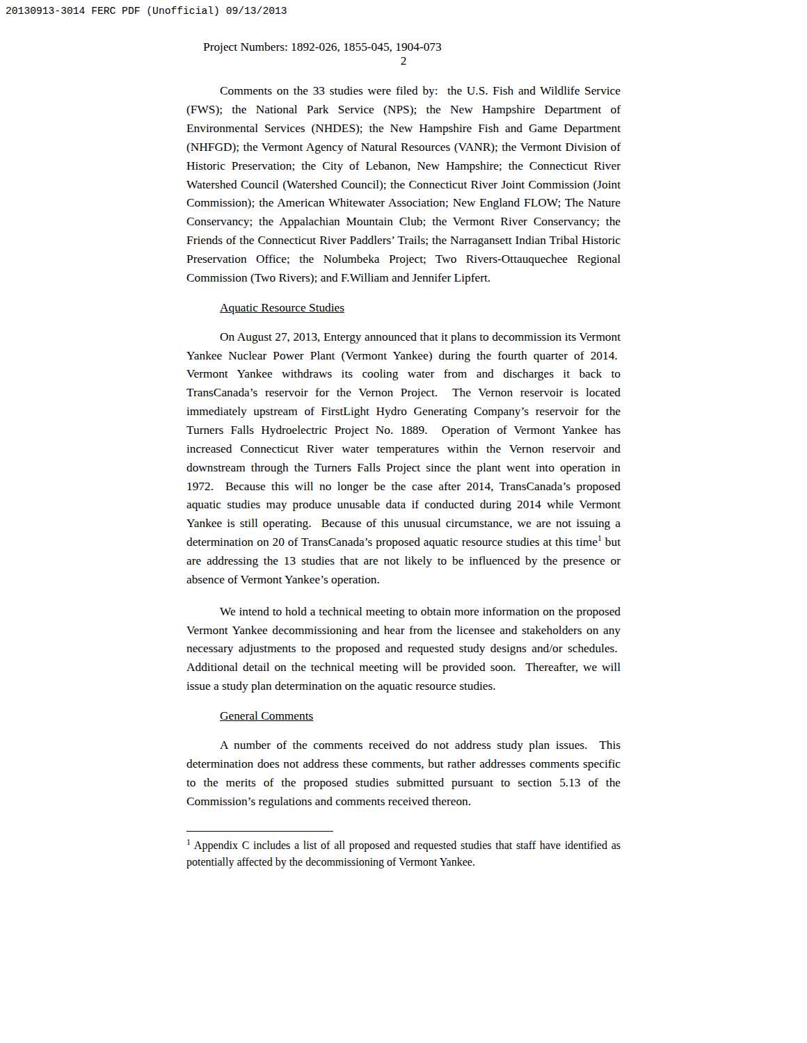20130913-3014 FERC PDF (Unofficial) 09/13/2013
Project Numbers: 1892-026, 1855-045, 1904-073
2
Comments on the 33 studies were filed by: the U.S. Fish and Wildlife Service (FWS); the National Park Service (NPS); the New Hampshire Department of Environmental Services (NHDES); the New Hampshire Fish and Game Department (NHFGD); the Vermont Agency of Natural Resources (VANR); the Vermont Division of Historic Preservation; the City of Lebanon, New Hampshire; the Connecticut River Watershed Council (Watershed Council); the Connecticut River Joint Commission (Joint Commission); the American Whitewater Association; New England FLOW; The Nature Conservancy; the Appalachian Mountain Club; the Vermont River Conservancy; the Friends of the Connecticut River Paddlers’ Trails; the Narragansett Indian Tribal Historic Preservation Office; the Nolumbeka Project; Two Rivers-Ottauquechee Regional Commission (Two Rivers); and F.William and Jennifer Lipfert.
Aquatic Resource Studies
On August 27, 2013, Entergy announced that it plans to decommission its Vermont Yankee Nuclear Power Plant (Vermont Yankee) during the fourth quarter of 2014. Vermont Yankee withdraws its cooling water from and discharges it back to TransCanada’s reservoir for the Vernon Project. The Vernon reservoir is located immediately upstream of FirstLight Hydro Generating Company’s reservoir for the Turners Falls Hydroelectric Project No. 1889. Operation of Vermont Yankee has increased Connecticut River water temperatures within the Vernon reservoir and downstream through the Turners Falls Project since the plant went into operation in 1972. Because this will no longer be the case after 2014, TransCanada’s proposed aquatic studies may produce unusable data if conducted during 2014 while Vermont Yankee is still operating. Because of this unusual circumstance, we are not issuing a determination on 20 of TransCanada’s proposed aquatic resource studies at this time1 but are addressing the 13 studies that are not likely to be influenced by the presence or absence of Vermont Yankee’s operation.
We intend to hold a technical meeting to obtain more information on the proposed Vermont Yankee decommissioning and hear from the licensee and stakeholders on any necessary adjustments to the proposed and requested study designs and/or schedules. Additional detail on the technical meeting will be provided soon. Thereafter, we will issue a study plan determination on the aquatic resource studies.
General Comments
A number of the comments received do not address study plan issues. This determination does not address these comments, but rather addresses comments specific to the merits of the proposed studies submitted pursuant to section 5.13 of the Commission’s regulations and comments received thereon.
1 Appendix C includes a list of all proposed and requested studies that staff have identified as potentially affected by the decommissioning of Vermont Yankee.